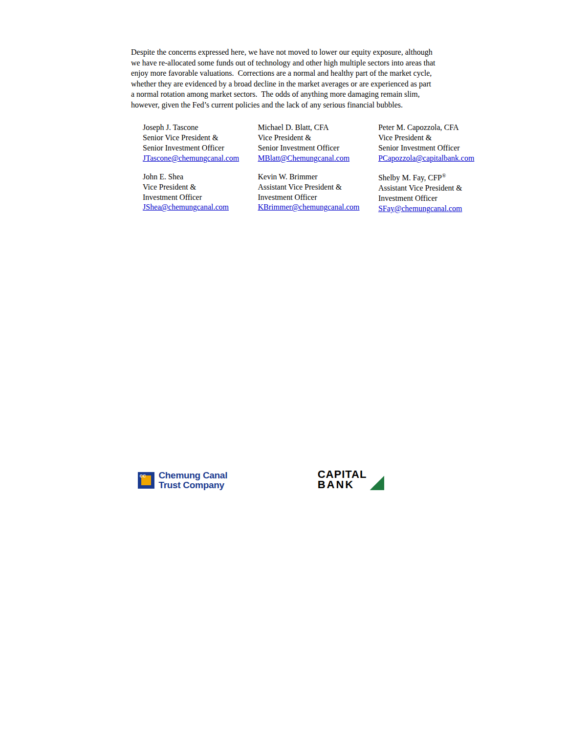Despite the concerns expressed here, we have not moved to lower our equity exposure, although we have re-allocated some funds out of technology and other high multiple sectors into areas that enjoy more favorable valuations. Corrections are a normal and healthy part of the market cycle, whether they are evidenced by a broad decline in the market averages or are experienced as part a normal rotation among market sectors. The odds of anything more damaging remain slim, however, given the Fed’s current policies and the lack of any serious financial bubbles.
| Joseph J. Tascone Senior Vice President & Senior Investment Officer JTascone@chemungcanal.com | Michael D. Blatt, CFA Vice President & Senior Investment Officer MBlatt@Chemungcanal.com | Peter M. Capozzola, CFA Vice President & Senior Investment Officer PCapozzola@capitalbank.com |
| John E. Shea Vice President & Investment Officer JShea@chemungcanal.com | Kevin W. Brimmer Assistant Vice President & Investment Officer KBrimmer@chemungcanal.com | Shelby M. Fay, CFP ® Assistant Vice President & Investment Officer SFay@chemungcanal.com |
Chemung Canal
Trust Company
CAPITAL
BANK